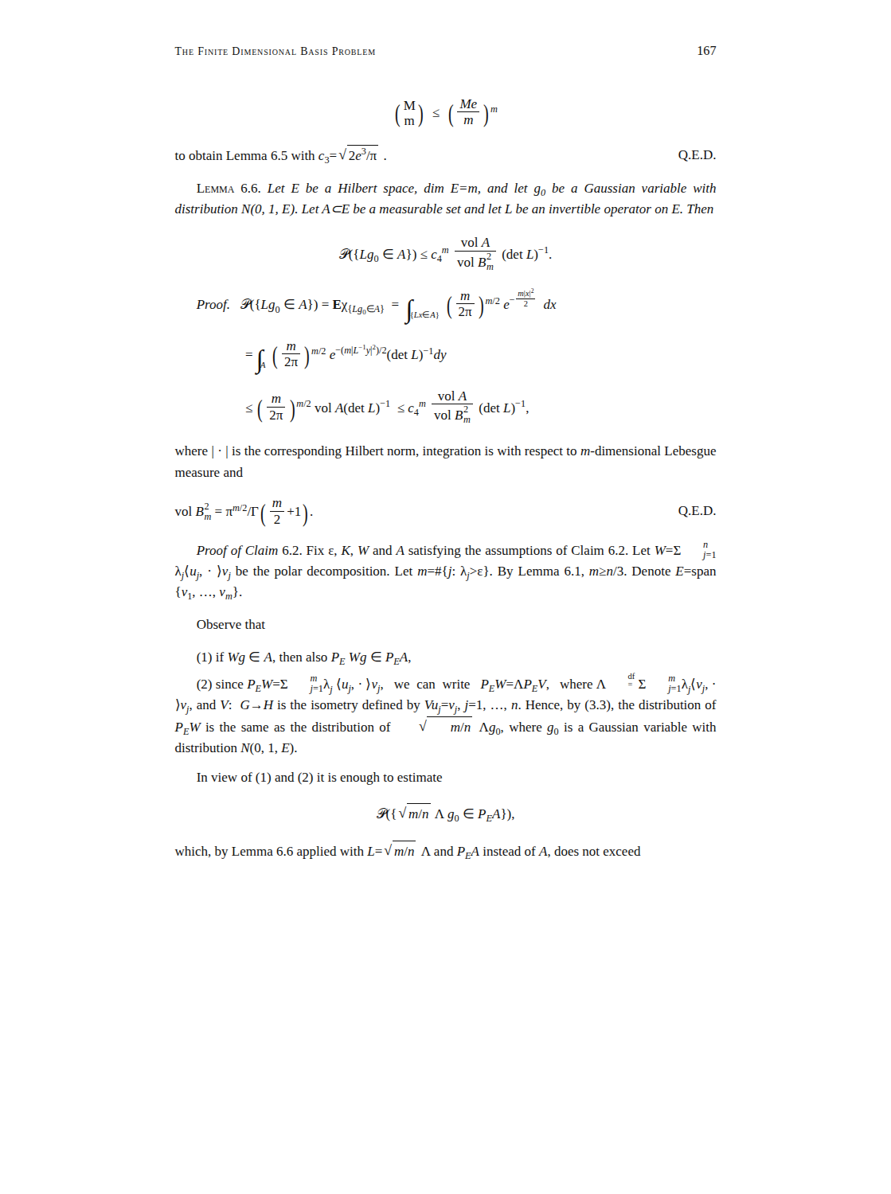The Finite Dimensional Basis Problem 167
(Mm) ≤ (Me m)m
to obtain Lemma 6.5 with c3=2e3/π . Q.E.D.
Lemma 6.6. Let E be a Hilbert space, dim E=m, and let g0 be a Gaussian variable with distribution N(0, 1, E). Let A⊂E be a measurable set and let L be an invertible operator on E. Then
𝒫({Lg0 ∈ A}) ≤ c4m vol A vol B 2 m (det L)−1.
Proof. 𝒫({Lg0 ∈ A}) = Eχ{Lg0∈A} = ∫{Lx∈A} (m 2π)m/2 e−m|x|22 dx
= ∫A (m 2π)m/2 e−(m|L−1y|2)/2(det L)−1dy
≤ (m 2π)m/2 vol A(det L)−1 ≤ c4m vol A vol B 2 m (det L)−1,
where | · | is the corresponding Hilbert norm, integration is with respect to m-dimensional Lebesgue measure and
vol B 2 m = πm/2/Γ(m 2+1). Q.E.D.
Proof of Claim 6.2. Fix ε, K, W and A satisfying the assumptions of Claim 6.2. Let W=Σnj=1λj⟨uj, · ⟩vj be the polar decomposition. Let m=#{j: λj>ε}. By Lemma 6.1, m≥n/3. Denote E=span {v1, …, vm}.
Observe that
(1) if Wg ∈ A, then also PE Wg ∈ PEA,
(2) since PEW=Σmj=1λj ⟨uj, · ⟩vj, we can write PEW=ΛPEV, where Λdf= Σmj=1λj⟨vj, · ⟩vj, and V: G→H is the isometry defined by Vuj=vj, j=1, …, n. Hence, by (3.3), the distribution of PEW is the same as the distribution of m/n Λg0, where g0 is a Gaussian variable with distribution N(0, 1, E).
In view of (1) and (2) it is enough to estimate
𝒫({m/n Λ g0 ∈ PEA}),
which, by Lemma 6.6 applied with L=m/n Λ and PEA instead of A, does not exceed